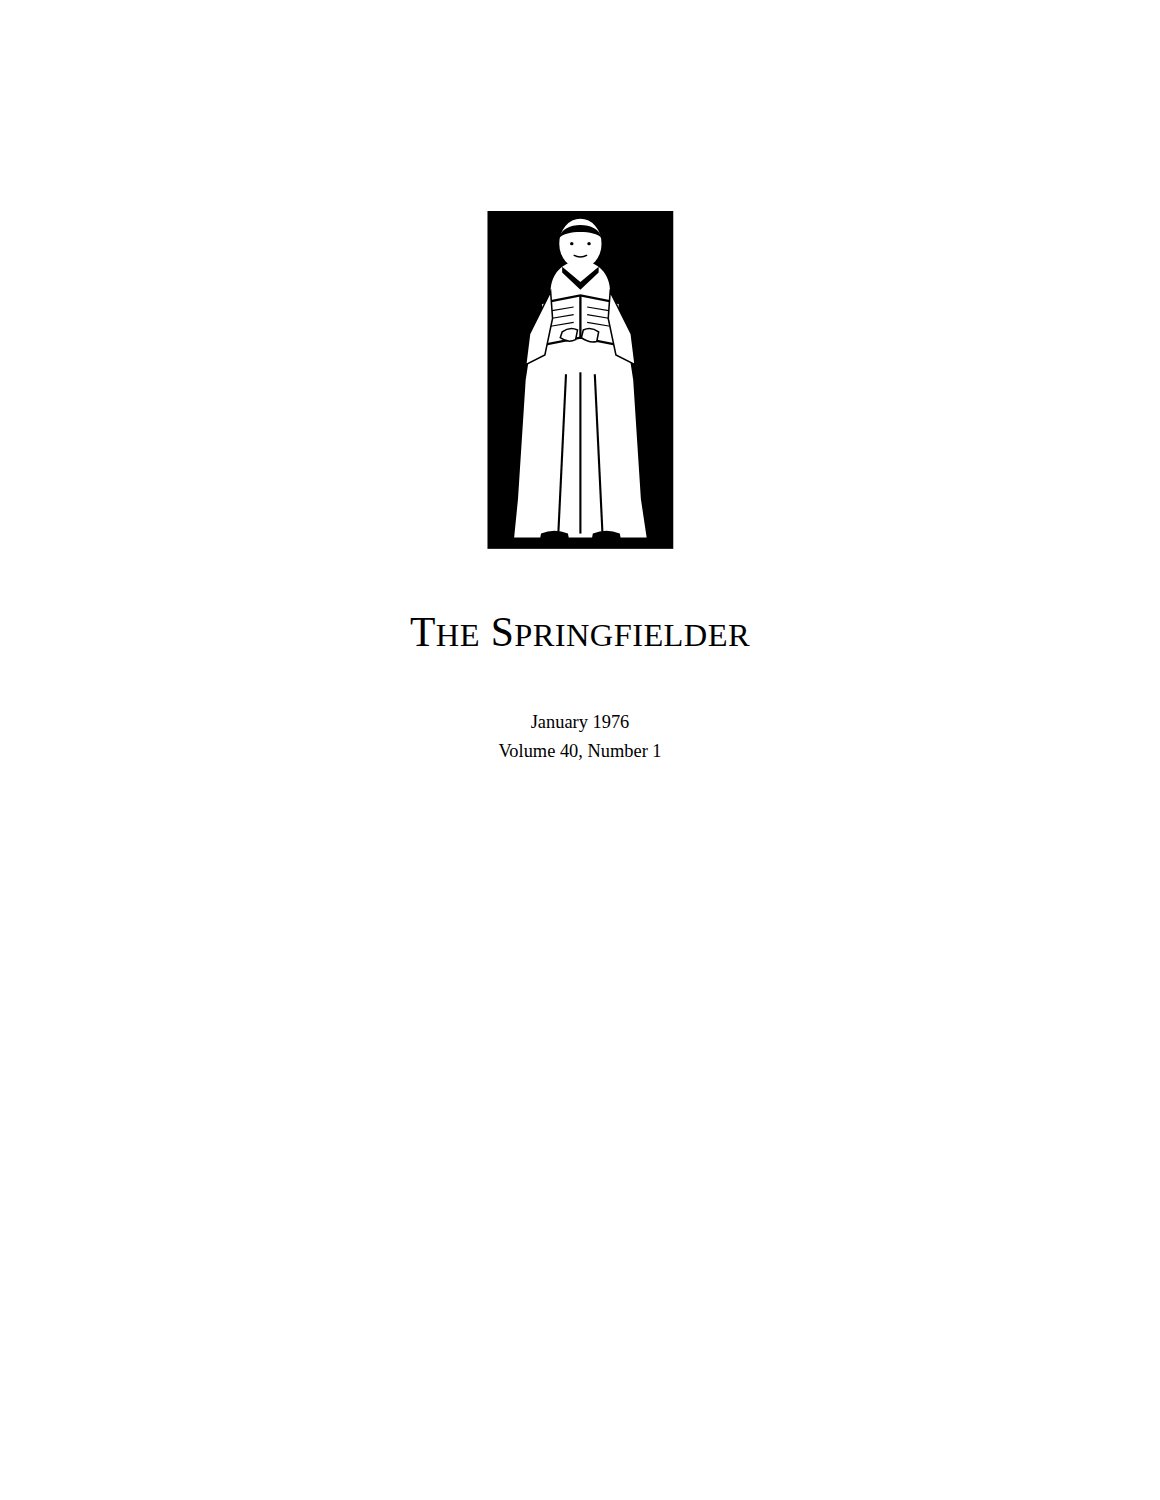Cover illustration: Martin Luther holding an open book A stylized black-and-white woodcut-style drawing of a standing figure in clerical robes, holding an open book with both hands.
Cover illustration of a robed figure holding an open book.
THE SPRINGFIELDER
January 1976
Volume 40, Number 1